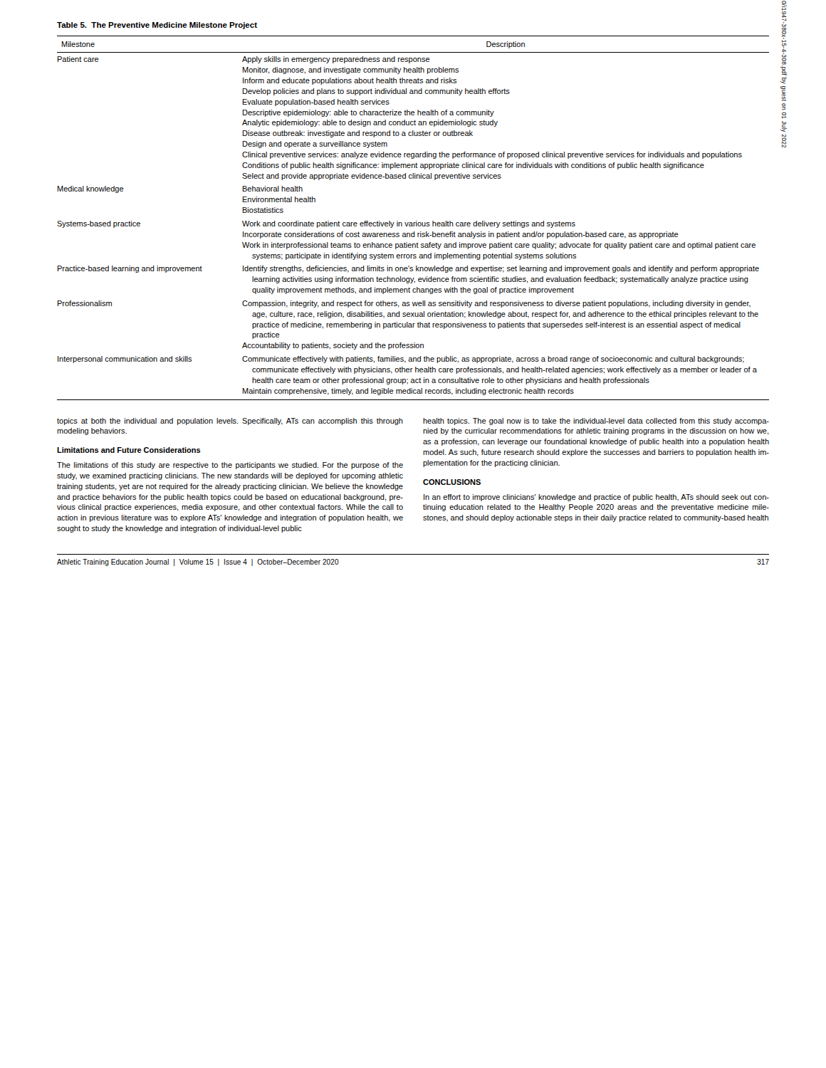Downloaded from http://meridian.allenpress.com/atej/article-pdf/15/4/308/2685210/i1947-380x-15-4-308.pdf by guest on 01 July 2022
Table 5. The Preventive Medicine Milestone Project
| Milestone | Description |
| --- | --- |
| Patient care | Apply skills in emergency preparedness and response Monitor, diagnose, and investigate community health problems Inform and educate populations about health threats and risks Develop policies and plans to support individual and community health efforts Evaluate population-based health services Descriptive epidemiology: able to characterize the health of a community Analytic epidemiology: able to design and conduct an epidemiologic study Disease outbreak: investigate and respond to a cluster or outbreak Design and operate a surveillance system Clinical preventive services: analyze evidence regarding the performance of proposed clinical preventive services for individuals and populations Conditions of public health significance: implement appropriate clinical care for individuals with conditions of public health significance Select and provide appropriate evidence-based clinical preventive services |
| Medical knowledge | Behavioral health Environmental health Biostatistics |
| Systems-based practice | Work and coordinate patient care effectively in various health care delivery settings and systems Incorporate considerations of cost awareness and risk-benefit analysis in patient and/or population-based care, as appropriate Work in interprofessional teams to enhance patient safety and improve patient care quality; advocate for quality patient care and optimal patient care systems; participate in identifying system errors and implementing potential systems solutions |
| Practice-based learning and improvement | Identify strengths, deficiencies, and limits in one's knowledge and expertise; set learning and improvement goals and identify and perform appropriate learning activities using information technology, evidence from scientific studies, and evaluation feedback; systematically analyze practice using quality improvement methods, and implement changes with the goal of practice improvement |
| Professionalism | Compassion, integrity, and respect for others, as well as sensitivity and responsiveness to diverse patient populations, including diversity in gender, age, culture, race, religion, disabilities, and sexual orientation; knowledge about, respect for, and adherence to the ethical principles relevant to the practice of medicine, remembering in particular that responsiveness to patients that supersedes self-interest is an essential aspect of medical practice Accountability to patients, society and the profession |
| Interpersonal communication and skills | Communicate effectively with patients, families, and the public, as appropriate, across a broad range of socioeconomic and cultural backgrounds; communicate effectively with physicians, other health care professionals, and health-related agencies; work effectively as a member or leader of a health care team or other professional group; act in a consultative role to other physicians and health professionals Maintain comprehensive, timely, and legible medical records, including electronic health records |
topics at both the individual and population levels. Specifically, ATs can accomplish this through modeling behaviors.
Limitations and Future Considerations
The limitations of this study are respective to the participants we studied. For the purpose of the study, we examined practicing clinicians. The new standards will be deployed for upcoming athletic training students, yet are not required for the already practicing clinician. We believe the knowledge and practice behaviors for the public health topics could be based on educational background, previous clinical practice experiences, media exposure, and other contextual factors. While the call to action in previous literature was to explore ATs' knowledge and integration of population health, we sought to study the knowledge and integration of individual-level public
health topics. The goal now is to take the individual-level data collected from this study accompanied by the curricular recommendations for athletic training programs in the discussion on how we, as a profession, can leverage our foundational knowledge of public health into a population health model. As such, future research should explore the successes and barriers to population health implementation for the practicing clinician.
Conclusions
In an effort to improve clinicians' knowledge and practice of public health, ATs should seek out continuing education related to the Healthy People 2020 areas and the preventative medicine milestones, and should deploy actionable steps in their daily practice related to community-based health
Athletic Training Education Journal | Volume 15 | Issue 4 | October–December 2020
317